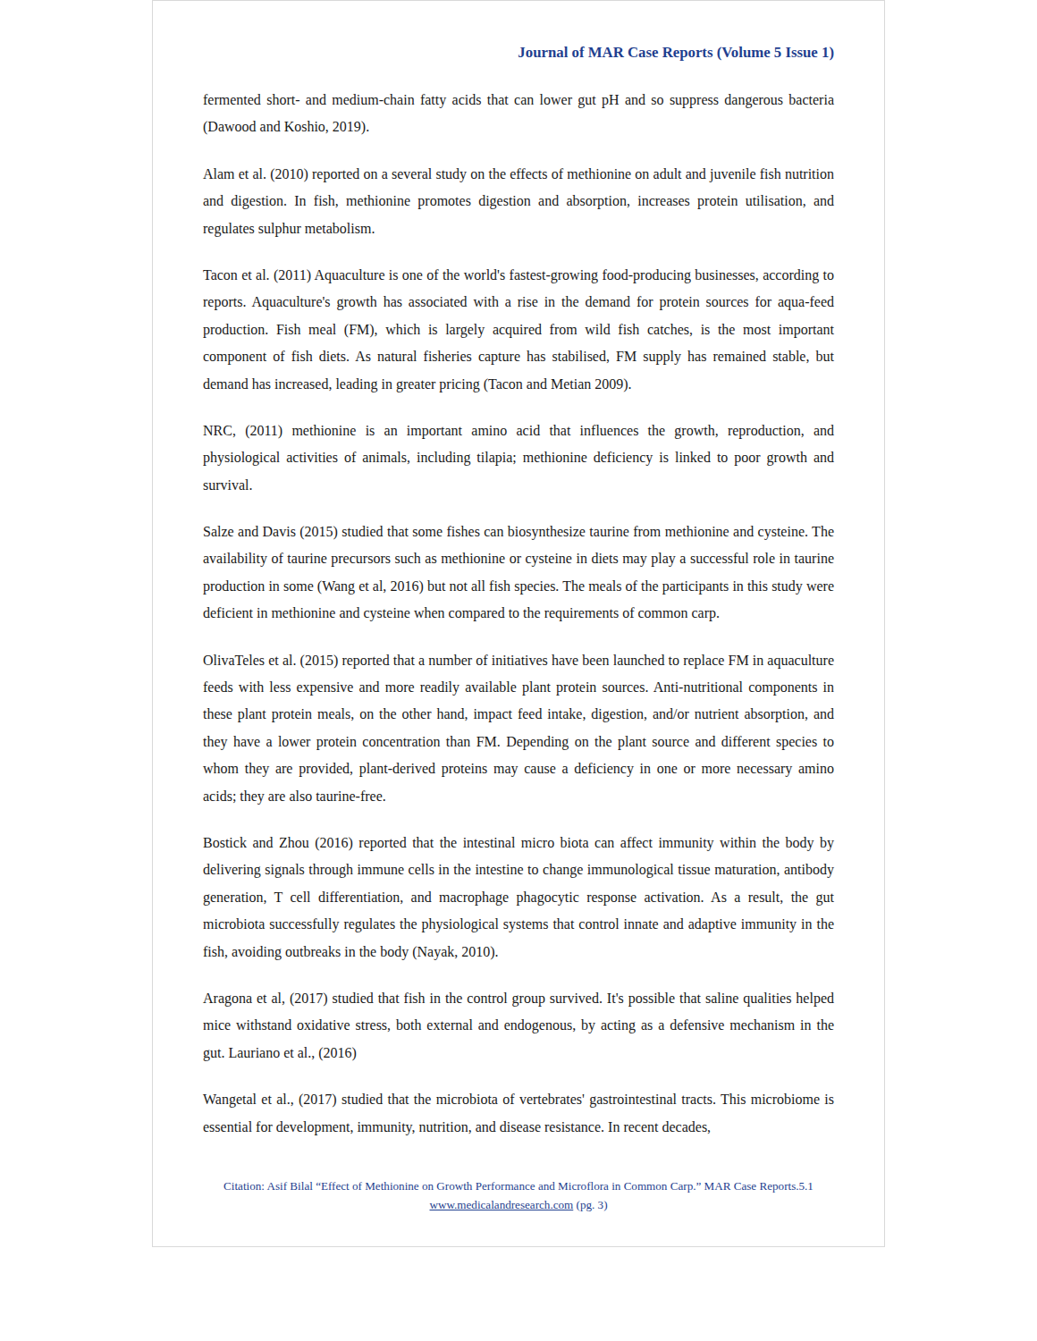Journal of MAR Case Reports (Volume 5 Issue 1)
fermented short- and medium-chain fatty acids that can lower gut pH and so suppress dangerous bacteria (Dawood and Koshio, 2019).
Alam et al. (2010) reported on a several study on the effects of methionine on adult and juvenile fish nutrition and digestion. In fish, methionine promotes digestion and absorption, increases protein utilisation, and regulates sulphur metabolism.
Tacon et al. (2011) Aquaculture is one of the world's fastest-growing food-producing businesses, according to reports. Aquaculture's growth has associated with a rise in the demand for protein sources for aqua-feed production. Fish meal (FM), which is largely acquired from wild fish catches, is the most important component of fish diets. As natural fisheries capture has stabilised, FM supply has remained stable, but demand has increased, leading in greater pricing (Tacon and Metian 2009).
NRC, (2011) methionine is an important amino acid that influences the growth, reproduction, and physiological activities of animals, including tilapia; methionine deficiency is linked to poor growth and survival.
Salze and Davis (2015) studied that some fishes can biosynthesize taurine from methionine and cysteine. The availability of taurine precursors such as methionine or cysteine in diets may play a successful role in taurine production in some (Wang et al, 2016) but not all fish species. The meals of the participants in this study were deficient in methionine and cysteine when compared to the requirements of common carp.
OlivaTeles et al. (2015) reported that a number of initiatives have been launched to replace FM in aquaculture feeds with less expensive and more readily available plant protein sources. Anti-nutritional components in these plant protein meals, on the other hand, impact feed intake, digestion, and/or nutrient absorption, and they have a lower protein concentration than FM. Depending on the plant source and different species to whom they are provided, plant-derived proteins may cause a deficiency in one or more necessary amino acids; they are also taurine-free.
Bostick and Zhou (2016) reported that the intestinal micro biota can affect immunity within the body by delivering signals through immune cells in the intestine to change immunological tissue maturation, antibody generation, T cell differentiation, and macrophage phagocytic response activation. As a result, the gut microbiota successfully regulates the physiological systems that control innate and adaptive immunity in the fish, avoiding outbreaks in the body (Nayak, 2010).
Aragona et al, (2017) studied that fish in the control group survived. It's possible that saline qualities helped mice withstand oxidative stress, both external and endogenous, by acting as a defensive mechanism in the gut. Lauriano et al., (2016)
Wangetal et al., (2017) studied that the microbiota of vertebrates' gastrointestinal tracts. This microbiome is essential for development, immunity, nutrition, and disease resistance. In recent decades,
Citation: Asif Bilal “Effect of Methionine on Growth Performance and Microflora in Common Carp.” MAR Case Reports.5.1
www.medicalandresearch.com (pg. 3)